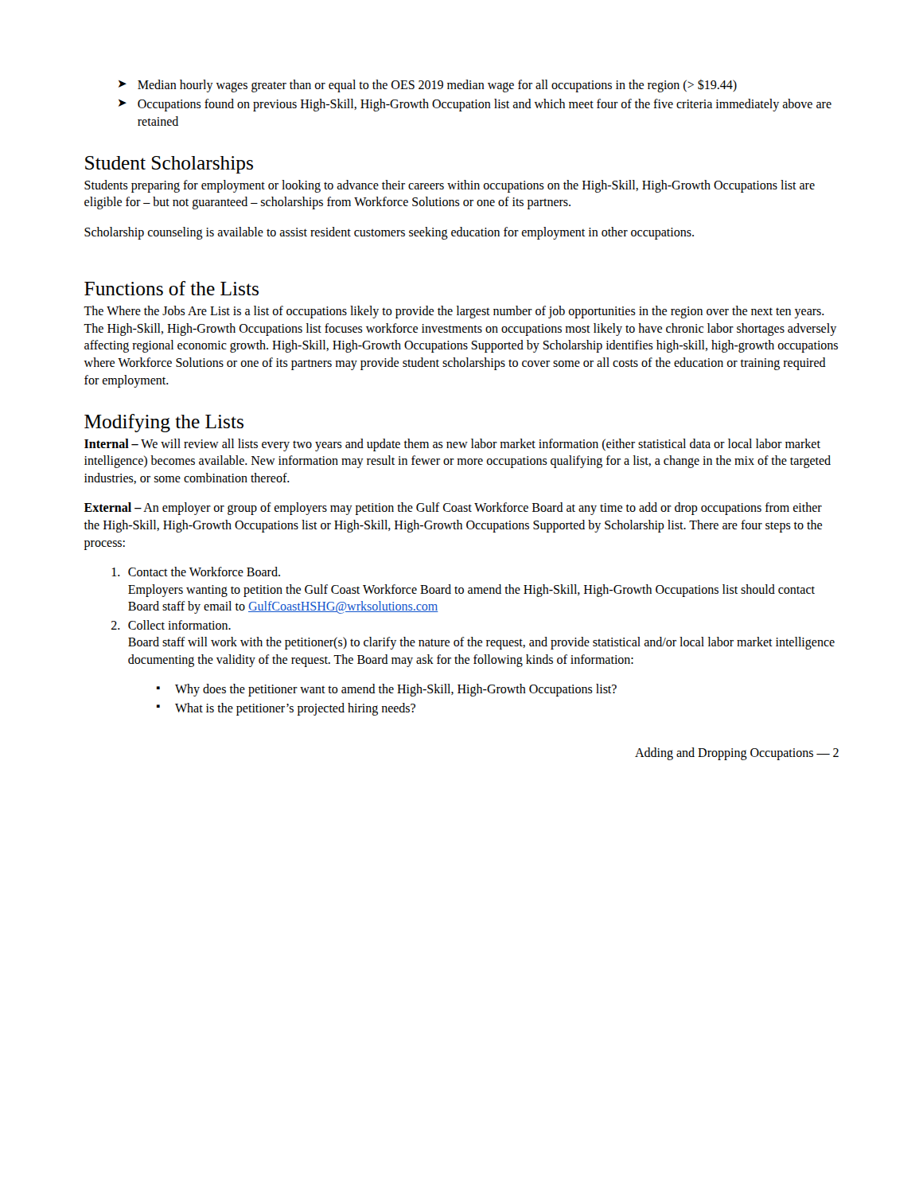Median hourly wages greater than or equal to the OES 2019 median wage for all occupations in the region (> $19.44)
Occupations found on previous High-Skill, High-Growth Occupation list and which meet four of the five criteria immediately above are retained
Student Scholarships
Students preparing for employment or looking to advance their careers within occupations on the High-Skill, High-Growth Occupations list are eligible for – but not guaranteed – scholarships from Workforce Solutions or one of its partners.
Scholarship counseling is available to assist resident customers seeking education for employment in other occupations.
Functions of the Lists
The Where the Jobs Are List is a list of occupations likely to provide the largest number of job opportunities in the region over the next ten years. The High-Skill, High-Growth Occupations list focuses workforce investments on occupations most likely to have chronic labor shortages adversely affecting regional economic growth. High-Skill, High-Growth Occupations Supported by Scholarship identifies high-skill, high-growth occupations where Workforce Solutions or one of its partners may provide student scholarships to cover some or all costs of the education or training required for employment.
Modifying the Lists
Internal – We will review all lists every two years and update them as new labor market information (either statistical data or local labor market intelligence) becomes available. New information may result in fewer or more occupations qualifying for a list, a change in the mix of the targeted industries, or some combination thereof.
External – An employer or group of employers may petition the Gulf Coast Workforce Board at any time to add or drop occupations from either the High-Skill, High-Growth Occupations list or High-Skill, High-Growth Occupations Supported by Scholarship list. There are four steps to the process:
Contact the Workforce Board.
Employers wanting to petition the Gulf Coast Workforce Board to amend the High-Skill, High-Growth Occupations list should contact Board staff by email to GulfCoastHSHG@wrksolutions.com
Collect information.
Board staff will work with the petitioner(s) to clarify the nature of the request, and provide statistical and/or local labor market intelligence documenting the validity of the request. The Board may ask for the following kinds of information:
Why does the petitioner want to amend the High-Skill, High-Growth Occupations list?
What is the petitioner’s projected hiring needs?
Adding and Dropping Occupations — 2